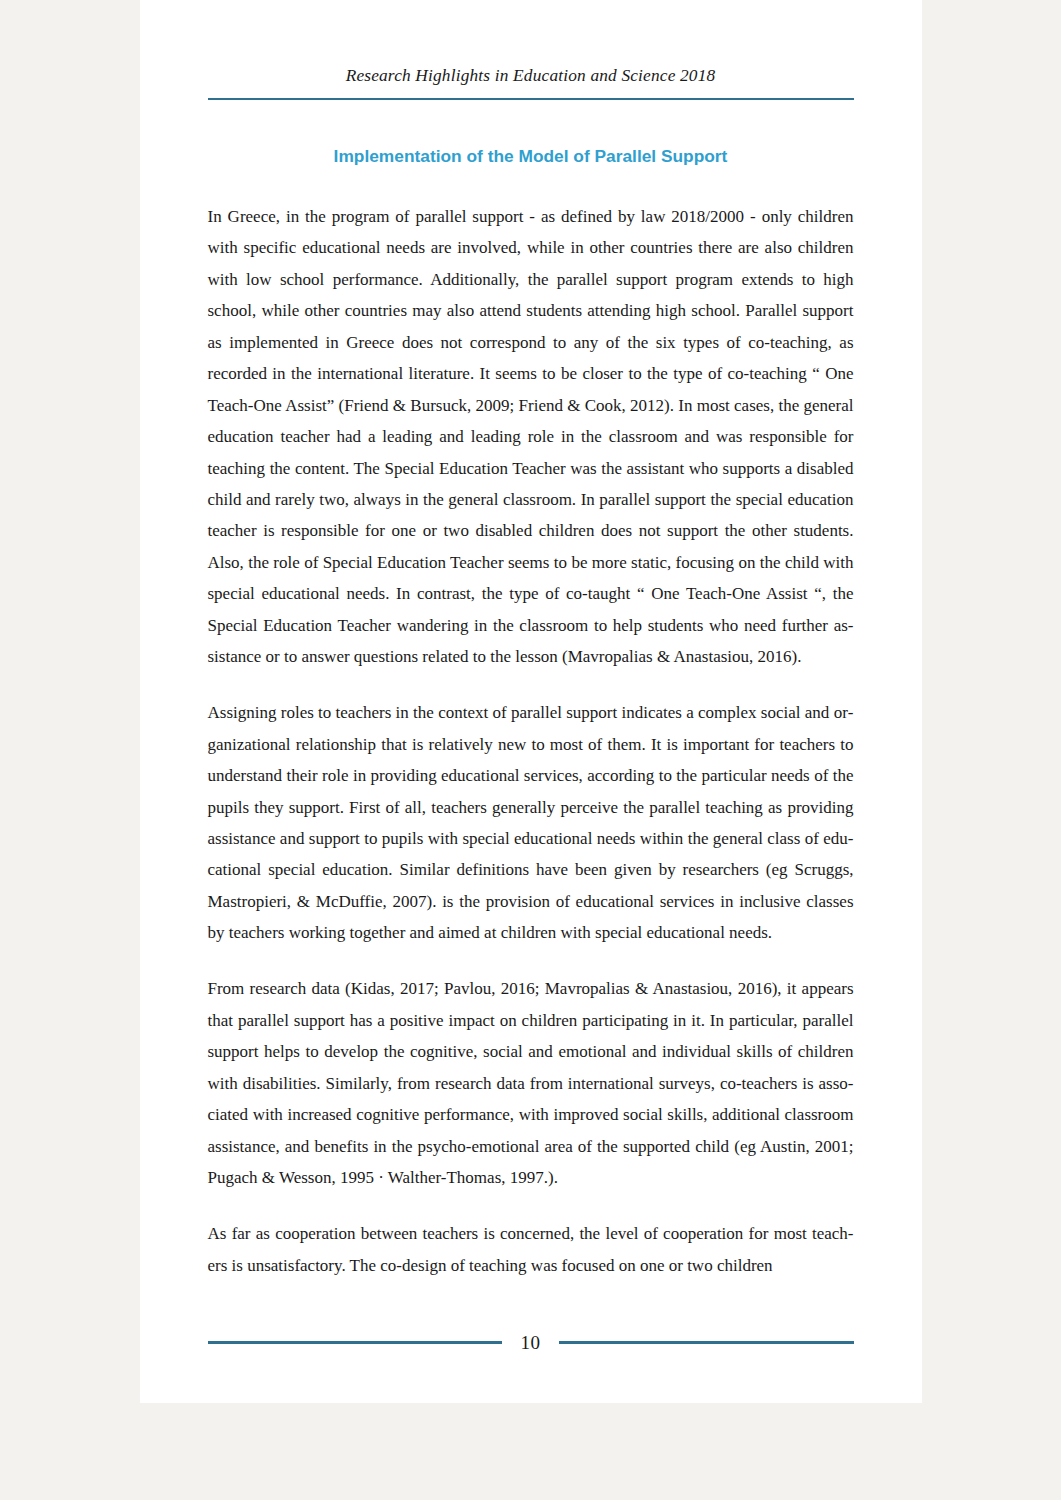Research Highlights in Education and Science 2018
Implementation of the Model of Parallel Support
In Greece, in the program of parallel support - as defined by law 2018/2000 - only children with specific educational needs are involved, while in other countries there are also children with low school performance. Additionally, the parallel support program extends to high school, while other countries may also attend students attending high school. Parallel support as implemented in Greece does not correspond to any of the six types of co-teaching, as recorded in the international literature. It seems to be closer to the type of co-teaching “ One Teach-One Assist” (Friend & Bursuck, 2009; Friend & Cook, 2012). In most cases, the general education teacher had a leading and leading role in the classroom and was responsible for teaching the content. The Special Education Teacher was the assistant who supports a disabled child and rarely two, always in the general classroom. In parallel support the special education teacher is responsible for one or two disabled children does not support the other students. Also, the role of Special Education Teacher seems to be more static, focusing on the child with special educational needs. In contrast, the type of co-taught “ One Teach-One Assist “, the Special Education Teacher wandering in the classroom to help students who need further assistance or to answer questions related to the lesson (Mavropalias & Anastasiou, 2016).
Assigning roles to teachers in the context of parallel support indicates a complex social and organizational relationship that is relatively new to most of them. It is important for teachers to understand their role in providing educational services, according to the particular needs of the pupils they support. First of all, teachers generally perceive the parallel teaching as providing assistance and support to pupils with special educational needs within the general class of educational special education. Similar definitions have been given by researchers (eg Scruggs, Mastropieri, & McDuffie, 2007). is the provision of educational services in inclusive classes by teachers working together and aimed at children with special educational needs.
From research data (Kidas, 2017; Pavlou, 2016; Mavropalias & Anastasiou, 2016), it appears that parallel support has a positive impact on children participating in it. In particular, parallel support helps to develop the cognitive, social and emotional and individual skills of children with disabilities. Similarly, from research data from international surveys, co-teachers is associated with increased cognitive performance, with improved social skills, additional classroom assistance, and benefits in the psycho-emotional area of the supported child (eg Austin, 2001; Pugach & Wesson, 1995 · Walther-Thomas, 1997.).
As far as cooperation between teachers is concerned, the level of cooperation for most teachers is unsatisfactory. The co-design of teaching was focused on one or two children
10